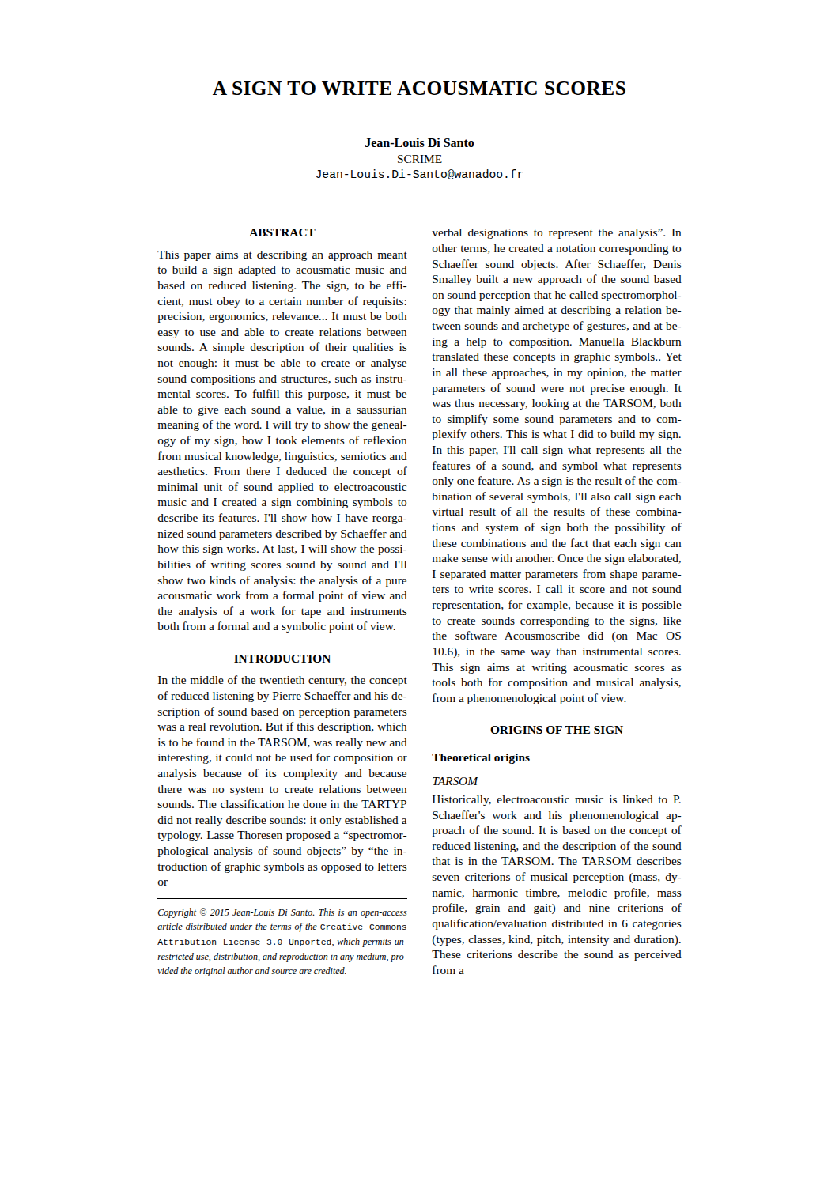A SIGN TO WRITE ACOUSMATIC SCORES
Jean-Louis Di Santo
SCRIME
Jean-Louis.Di-Santo@wanadoo.fr
ABSTRACT
This paper aims at describing an approach meant to build a sign adapted to acousmatic music and based on reduced listening. The sign, to be efficient, must obey to a certain number of requisits: precision, ergonomics, relevance... It must be both easy to use and able to create relations between sounds. A simple description of their qualities is not enough: it must be able to create or analyse sound compositions and structures, such as instrumental scores. To fulfill this purpose, it must be able to give each sound a value, in a saussurian meaning of the word. I will try to show the genealogy of my sign, how I took elements of reflexion from musical knowledge, linguistics, semiotics and aesthetics. From there I deduced the concept of minimal unit of sound applied to electroacoustic music and I created a sign combining symbols to describe its features. I'll show how I have reorganized sound parameters described by Schaeffer and how this sign works. At last, I will show the possibilities of writing scores sound by sound and I'll show two kinds of analysis: the analysis of a pure acousmatic work from a formal point of view and the analysis of a work for tape and instruments both from a formal and a symbolic point of view.
INTRODUCTION
In the middle of the twentieth century, the concept of reduced listening by Pierre Schaeffer and his description of sound based on perception parameters was a real revolution. But if this description, which is to be found in the TARSOM, was really new and interesting, it could not be used for composition or analysis because of its complexity and because there was no system to create relations between sounds. The classification he done in the TARTYP did not really describe sounds: it only established a typology. Lasse Thoresen proposed a “spectromorphological analysis of sound objects” by “the introduction of graphic symbols as opposed to letters or
Copyright © 2015 Jean-Louis Di Santo. This is an open-access article distributed under the terms of the Creative Commons Attribution License 3.0 Unported, which permits unrestricted use, distribution, and reproduction in any medium, provided the original author and source are credited.
verbal designations to represent the analysis”. In other terms, he created a notation corresponding to Schaeffer sound objects. After Schaeffer, Denis Smalley built a new approach of the sound based on sound perception that he called spectromorphology that mainly aimed at describing a relation between sounds and archetype of gestures, and at being a help to composition. Manuella Blackburn translated these concepts in graphic symbols.. Yet in all these approaches, in my opinion, the matter parameters of sound were not precise enough. It was thus necessary, looking at the TARSOM, both to simplify some sound parameters and to complexify others. This is what I did to build my sign. In this paper, I'll call sign what represents all the features of a sound, and symbol what represents only one feature. As a sign is the result of the combination of several symbols, I'll also call sign each virtual result of all the results of these combinations and system of sign both the possibility of these combinations and the fact that each sign can make sense with another. Once the sign elaborated, I separated matter parameters from shape parameters to write scores. I call it score and not sound representation, for example, because it is possible to create sounds corresponding to the signs, like the software Acousmoscribe did (on Mac OS 10.6), in the same way than instrumental scores. This sign aims at writing acousmatic scores as tools both for composition and musical analysis, from a phenomenological point of view.
ORIGINS OF THE SIGN
Theoretical origins
TARSOM
Historically, electroacoustic music is linked to P. Schaeffer's work and his phenomenological approach of the sound. It is based on the concept of reduced listening, and the description of the sound that is in the TARSOM. The TARSOM describes seven criterions of musical perception (mass, dynamic, harmonic timbre, melodic profile, mass profile, grain and gait) and nine criterions of qualification/evaluation distributed in 6 categories (types, classes, kind, pitch, intensity and duration). These criterions describe the sound as perceived from a